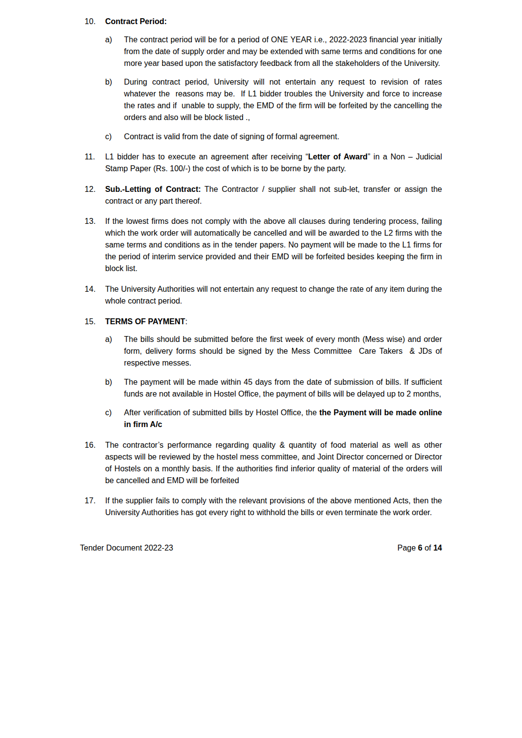Contract Period:
The contract period will be for a period of ONE YEAR i.e., 2022-2023 financial year initially from the date of supply order and may be extended with same terms and conditions for one more year based upon the satisfactory feedback from all the stakeholders of the University.
During contract period, University will not entertain any request to revision of rates whatever the reasons may be. If L1 bidder troubles the University and force to increase the rates and if unable to supply, the EMD of the firm will be forfeited by the cancelling the orders and also will be block listed .,
Contract is valid from the date of signing of formal agreement.
L1 bidder has to execute an agreement after receiving “Letter of Award” in a Non – Judicial Stamp Paper (Rs. 100/-) the cost of which is to be borne by the party.
Sub.-Letting of Contract: The Contractor / supplier shall not sub-let, transfer or assign the contract or any part thereof.
If the lowest firms does not comply with the above all clauses during tendering process, failing which the work order will automatically be cancelled and will be awarded to the L2 firms with the same terms and conditions as in the tender papers. No payment will be made to the L1 firms for the period of interim service provided and their EMD will be forfeited besides keeping the firm in block list.
The University Authorities will not entertain any request to change the rate of any item during the whole contract period.
TERMS OF PAYMENT:
The bills should be submitted before the first week of every month (Mess wise) and order form, delivery forms should be signed by the Mess Committee Care Takers & JDs of respective messes.
The payment will be made within 45 days from the date of submission of bills. If sufficient funds are not available in Hostel Office, the payment of bills will be delayed up to 2 months,
After verification of submitted bills by Hostel Office, the the Payment will be made online in firm A/c
The contractor’s performance regarding quality & quantity of food material as well as other aspects will be reviewed by the hostel mess committee, and Joint Director concerned or Director of Hostels on a monthly basis. If the authorities find inferior quality of material of the orders will be cancelled and EMD will be forfeited
If the supplier fails to comply with the relevant provisions of the above mentioned Acts, then the University Authorities has got every right to withhold the bills or even terminate the work order.
Tender Document 2022-23 Page 6 of 14